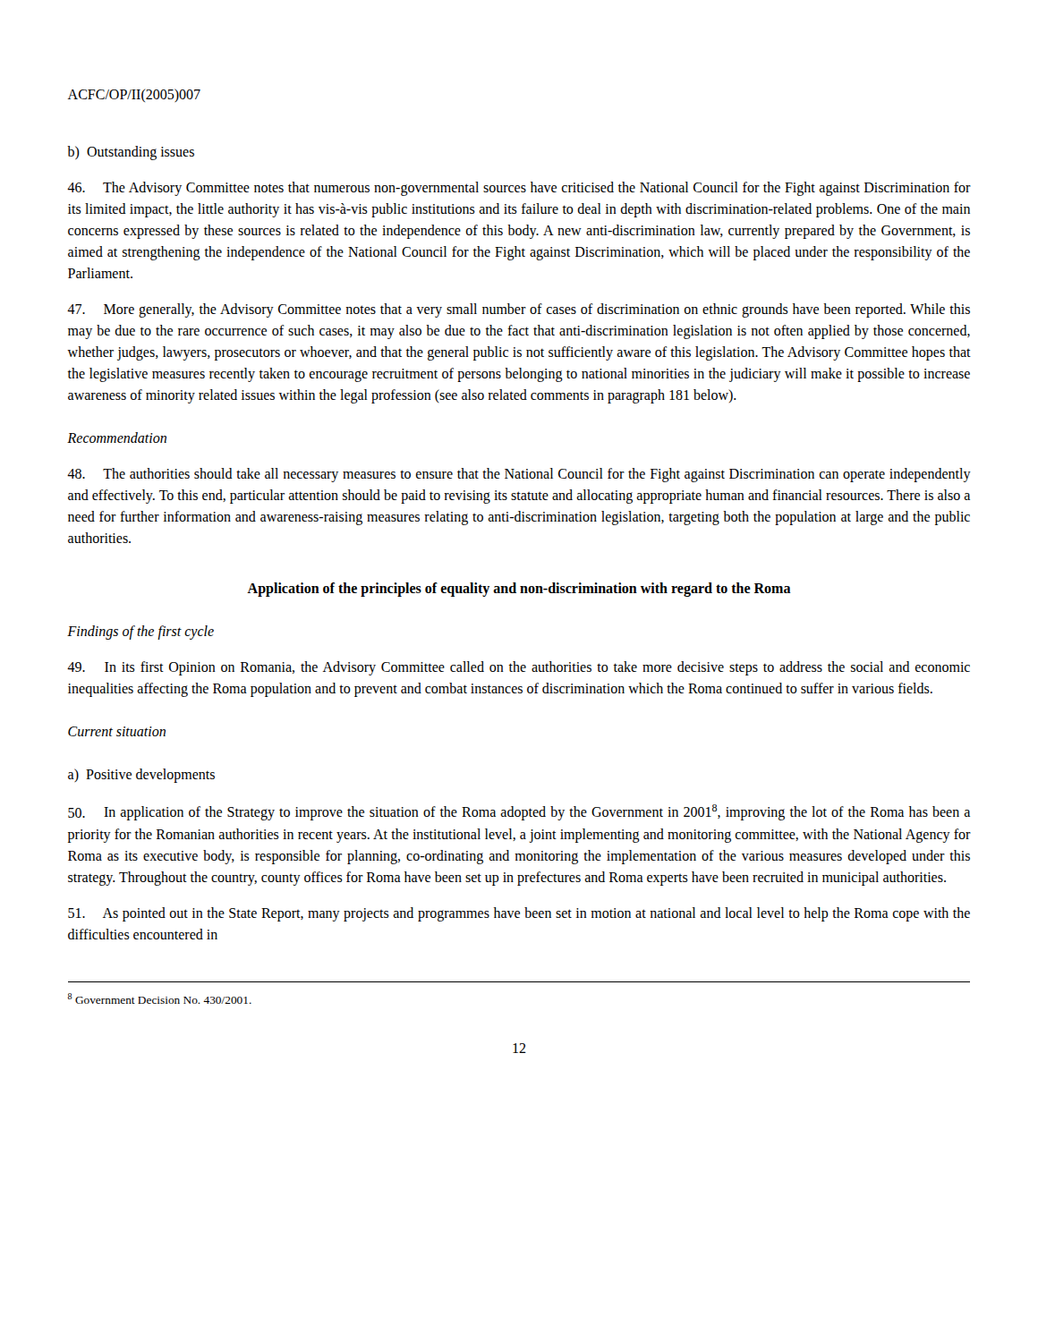ACFC/OP/II(2005)007
b) Outstanding issues
46. The Advisory Committee notes that numerous non-governmental sources have criticised the National Council for the Fight against Discrimination for its limited impact, the little authority it has vis-à-vis public institutions and its failure to deal in depth with discrimination-related problems. One of the main concerns expressed by these sources is related to the independence of this body. A new anti-discrimination law, currently prepared by the Government, is aimed at strengthening the independence of the National Council for the Fight against Discrimination, which will be placed under the responsibility of the Parliament.
47. More generally, the Advisory Committee notes that a very small number of cases of discrimination on ethnic grounds have been reported. While this may be due to the rare occurrence of such cases, it may also be due to the fact that anti-discrimination legislation is not often applied by those concerned, whether judges, lawyers, prosecutors or whoever, and that the general public is not sufficiently aware of this legislation. The Advisory Committee hopes that the legislative measures recently taken to encourage recruitment of persons belonging to national minorities in the judiciary will make it possible to increase awareness of minority related issues within the legal profession (see also related comments in paragraph 181 below).
Recommendation
48. The authorities should take all necessary measures to ensure that the National Council for the Fight against Discrimination can operate independently and effectively. To this end, particular attention should be paid to revising its statute and allocating appropriate human and financial resources. There is also a need for further information and awareness-raising measures relating to anti-discrimination legislation, targeting both the population at large and the public authorities.
Application of the principles of equality and non-discrimination with regard to the Roma
Findings of the first cycle
49. In its first Opinion on Romania, the Advisory Committee called on the authorities to take more decisive steps to address the social and economic inequalities affecting the Roma population and to prevent and combat instances of discrimination which the Roma continued to suffer in various fields.
Current situation
a) Positive developments
50. In application of the Strategy to improve the situation of the Roma adopted by the Government in 20018, improving the lot of the Roma has been a priority for the Romanian authorities in recent years. At the institutional level, a joint implementing and monitoring committee, with the National Agency for Roma as its executive body, is responsible for planning, co-ordinating and monitoring the implementation of the various measures developed under this strategy. Throughout the country, county offices for Roma have been set up in prefectures and Roma experts have been recruited in municipal authorities.
51. As pointed out in the State Report, many projects and programmes have been set in motion at national and local level to help the Roma cope with the difficulties encountered in
8 Government Decision No. 430/2001.
12